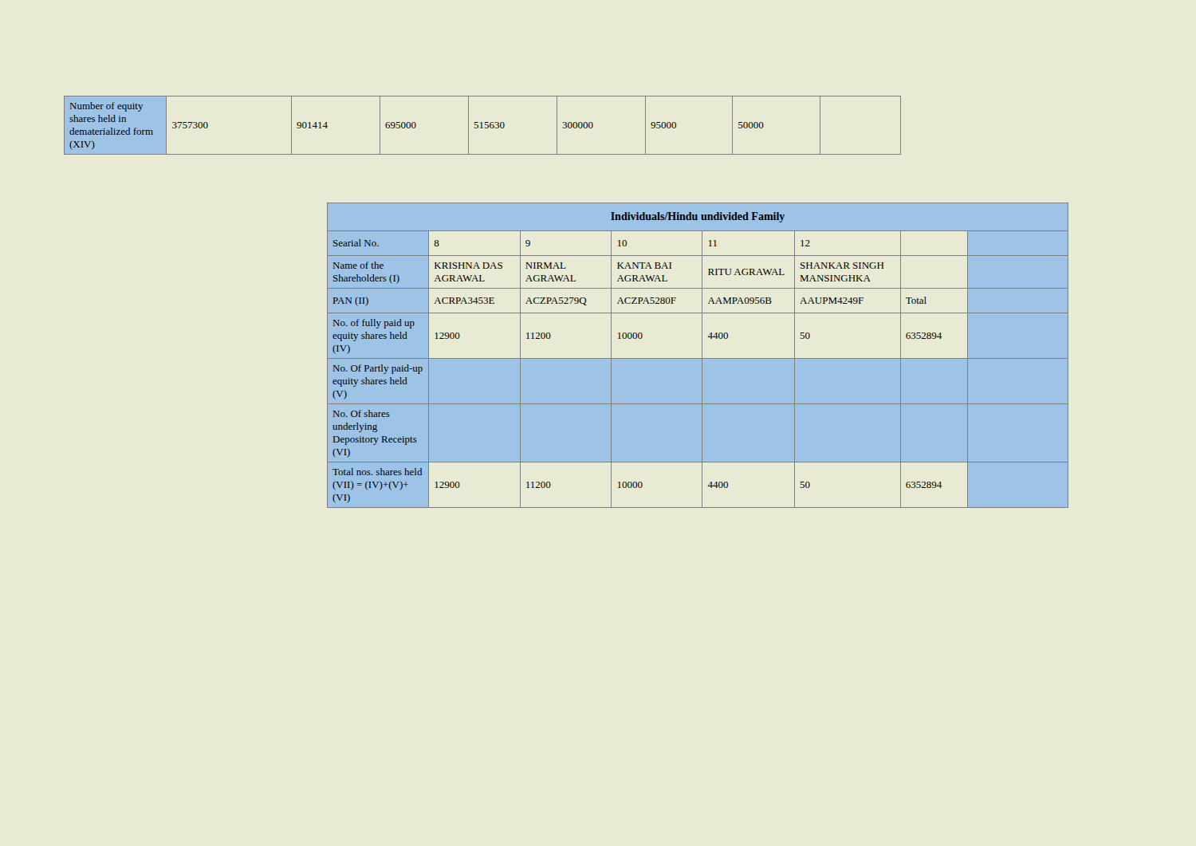| Number of equity shares held in dematerialized form (XIV) | 3757300 | 901414 | 695000 | 515630 | 300000 | 95000 | 50000 | |
| Individuals/Hindu undivided Family |
| Searial No. | 8 | 9 | 10 | 11 | 12 | | |
| Name of the Shareholders (I) | KRISHNA DAS AGRAWAL | NIRMAL AGRAWAL | KANTA BAI AGRAWAL | RITU AGRAWAL | SHANKAR SINGH MANSINGHKA | | |
| PAN (II) | ACRPA3453E | ACZPA5279Q | ACZPA5280F | AAMPA0956B | AAUPM4249F | Total | |
| No. of fully paid up equity shares held (IV) | 12900 | 11200 | 10000 | 4400 | 50 | 6352894 | |
| No. Of Partly paid-up equity shares held (V) | | | | | | | |
| No. Of shares underlying Depository Receipts (VI) | | | | | | | |
| Total nos. shares held (VII) = (IV)+(V)+ (VI) | 12900 | 11200 | 10000 | 4400 | 50 | 6352894 | |